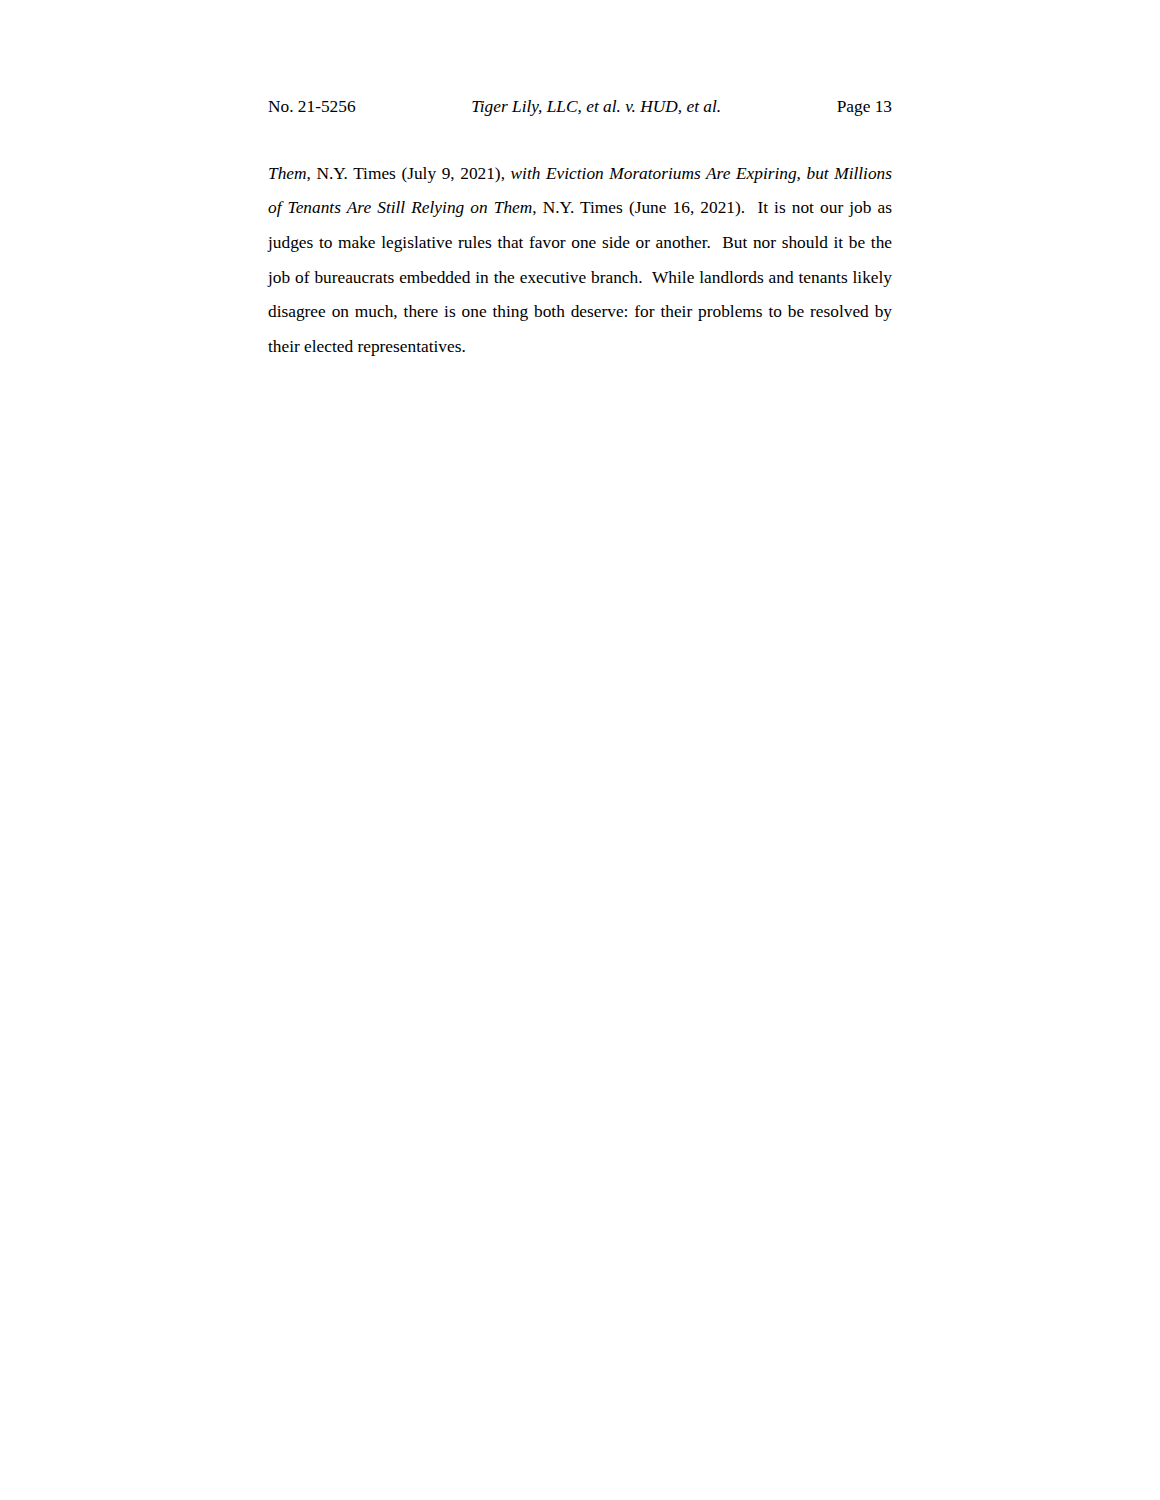No. 21-5256 Tiger Lily, LLC, et al. v. HUD, et al. Page 13
Them, N.Y. Times (July 9, 2021), with Eviction Moratoriums Are Expiring, but Millions of Tenants Are Still Relying on Them, N.Y. Times (June 16, 2021). It is not our job as judges to make legislative rules that favor one side or another. But nor should it be the job of bureaucrats embedded in the executive branch. While landlords and tenants likely disagree on much, there is one thing both deserve: for their problems to be resolved by their elected representatives.